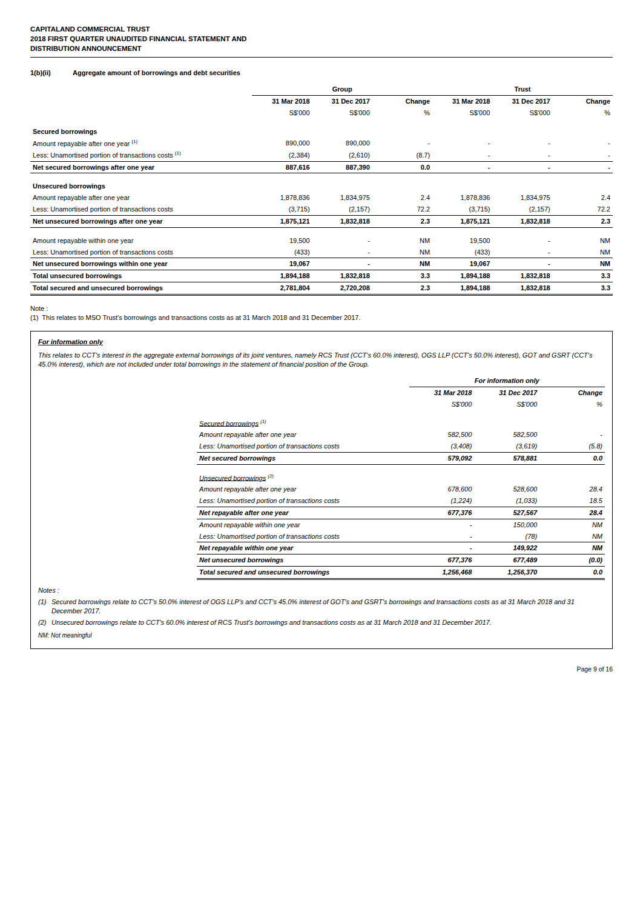CAPITALAND COMMERCIAL TRUST
2018 FIRST QUARTER UNAUDITED FINANCIAL STATEMENT AND
DISTRIBUTION ANNOUNCEMENT
1(b)(ii) Aggregate amount of borrowings and debt securities
| | Group | Trust |
| | 31 Mar 2018 | 31 Dec 2017 | Change | 31 Mar 2018 | 31 Dec 2017 | Change |
| | S$'000 | S$'000 | % | S$'000 | S$'000 | % |
| Secured borrowings | | | | | | |
| Amount repayable after one year (1) | 890,000 | 890,000 | - | - | - | - |
| Less: Unamortised portion of transactions costs (1) | (2,384) | (2,610) | (8.7) | - | - | - |
| Net secured borrowings after one year | 887,616 | 887,390 | 0.0 | - | - | - |
| Unsecured borrowings | | | | | | |
| Amount repayable after one year | 1,878,836 | 1,834,975 | 2.4 | 1,878,836 | 1,834,975 | 2.4 |
| Less: Unamortised portion of transactions costs | (3,715) | (2,157) | 72.2 | (3,715) | (2,157) | 72.2 |
| Net unsecured borrowings after one year | 1,875,121 | 1,832,818 | 2.3 | 1,875,121 | 1,832,818 | 2.3 |
| Amount repayable within one year | 19,500 | - | NM | 19,500 | - | NM |
| Less: Unamortised portion of transactions costs | (433) | - | NM | (433) | - | NM |
| Net unsecured borrowings within one year | 19,067 | - | NM | 19,067 | - | NM |
| Total unsecured borrowings | 1,894,188 | 1,832,818 | 3.3 | 1,894,188 | 1,832,818 | 3.3 |
| Total secured and unsecured borrowings | 2,781,804 | 2,720,208 | 2.3 | 1,894,188 | 1,832,818 | 3.3 |
Note :
(1) This relates to MSO Trust's borrowings and transactions costs as at 31 March 2018 and 31 December 2017.
For information only
This relates to CCT's interest in the aggregate external borrowings of its joint ventures, namely RCS Trust (CCT's 60.0% interest), OGS LLP (CCT's 50.0% interest), GOT and GSRT (CCT's 45.0% interest), which are not included under total borrowings in the statement of financial position of the Group.
| | For information only |
| | 31 Mar 2018 | 31 Dec 2017 | Change |
| | S$'000 | S$'000 | % |
| Secured borrowings (1) | | | |
| Amount repayable after one year | 582,500 | 582,500 | - |
| Less: Unamortised portion of transactions costs | (3,408) | (3,619) | (5.8) |
| Net secured borrowings | 579,092 | 578,881 | 0.0 |
| Unsecured borrowings (2) | | | |
| Amount repayable after one year | 678,600 | 528,600 | 28.4 |
| Less: Unamortised portion of transactions costs | (1,224) | (1,033) | 18.5 |
| Net repayable after one year | 677,376 | 527,567 | 28.4 |
| Amount repayable within one year | - | 150,000 | NM |
| Less: Unamortised portion of transactions costs | - | (78) | NM |
| Net repayable within one year | - | 149,922 | NM |
| Net unsecured borrowings | 677,376 | 677,489 | (0.0) |
| Total secured and unsecured borrowings | 1,256,468 | 1,256,370 | 0.0 |
Notes :
(1)
Secured borrowings relate to CCT's 50.0% interest of OGS LLP's and CCT's 45.0% interest of GOT's and GSRT's borrowings and transactions costs as at 31 March 2018 and 31 December 2017.
(2)
Unsecured borrowings relate to CCT's 60.0% interest of RCS Trust's borrowings and transactions costs as at 31 March 2018 and 31 December 2017.
NM: Not meaningful
Page 9 of 16